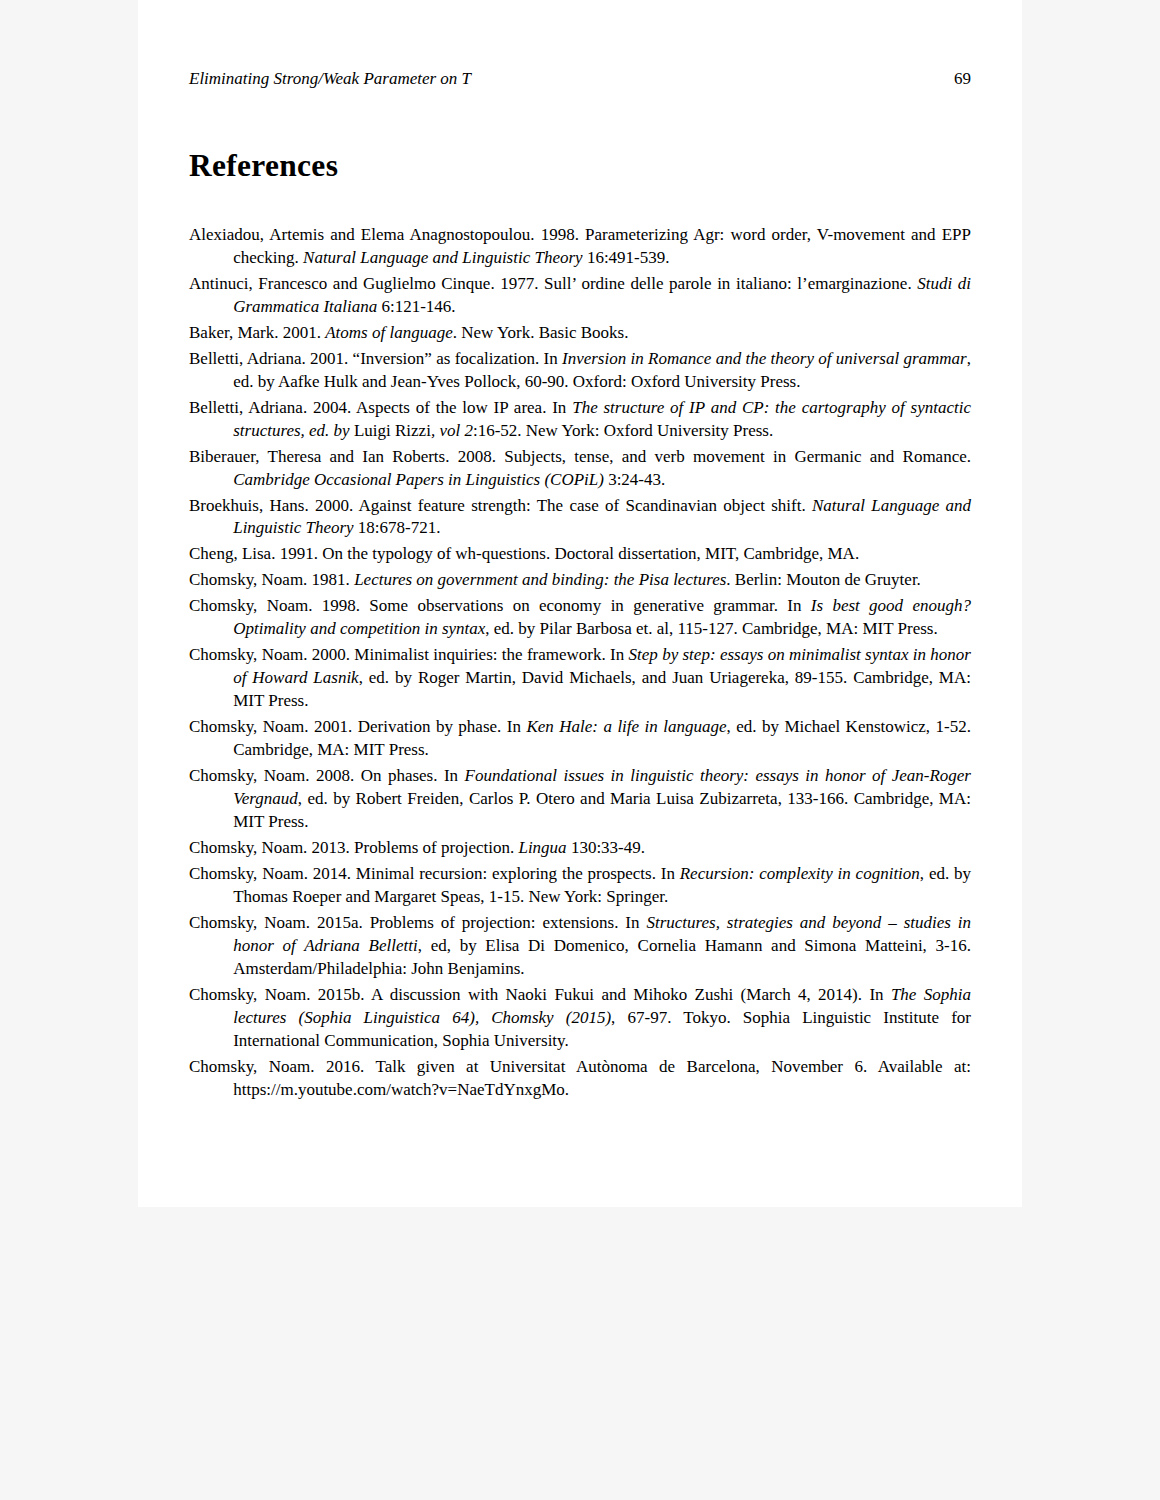Eliminating Strong/Weak Parameter on T 69
References
Alexiadou, Artemis and Elema Anagnostopoulou. 1998. Parameterizing Agr: word order, V-movement and EPP checking. Natural Language and Linguistic Theory 16:491-539.
Antinuci, Francesco and Guglielmo Cinque. 1977. Sull’ ordine delle parole in italiano: l’emarginazione. Studi di Grammatica Italiana 6:121-146.
Baker, Mark. 2001. Atoms of language. New York. Basic Books.
Belletti, Adriana. 2001. “Inversion” as focalization. In Inversion in Romance and the theory of universal grammar, ed. by Aafke Hulk and Jean-Yves Pollock, 60-90. Oxford: Oxford University Press.
Belletti, Adriana. 2004. Aspects of the low IP area. In The structure of IP and CP: the cartography of syntactic structures, ed. by Luigi Rizzi, vol 2:16-52. New York: Oxford University Press.
Biberauer, Theresa and Ian Roberts. 2008. Subjects, tense, and verb movement in Germanic and Romance. Cambridge Occasional Papers in Linguistics (COPiL) 3:24-43.
Broekhuis, Hans. 2000. Against feature strength: The case of Scandinavian object shift. Natural Language and Linguistic Theory 18:678-721.
Cheng, Lisa. 1991. On the typology of wh-questions. Doctoral dissertation, MIT, Cambridge, MA.
Chomsky, Noam. 1981. Lectures on government and binding: the Pisa lectures. Berlin: Mouton de Gruyter.
Chomsky, Noam. 1998. Some observations on economy in generative grammar. In Is best good enough? Optimality and competition in syntax, ed. by Pilar Barbosa et. al, 115-127. Cambridge, MA: MIT Press.
Chomsky, Noam. 2000. Minimalist inquiries: the framework. In Step by step: essays on minimalist syntax in honor of Howard Lasnik, ed. by Roger Martin, David Michaels, and Juan Uriagereka, 89-155. Cambridge, MA: MIT Press.
Chomsky, Noam. 2001. Derivation by phase. In Ken Hale: a life in language, ed. by Michael Kenstowicz, 1-52. Cambridge, MA: MIT Press.
Chomsky, Noam. 2008. On phases. In Foundational issues in linguistic theory: essays in honor of Jean-Roger Vergnaud, ed. by Robert Freiden, Carlos P. Otero and Maria Luisa Zubizarreta, 133-166. Cambridge, MA: MIT Press.
Chomsky, Noam. 2013. Problems of projection. Lingua 130:33-49.
Chomsky, Noam. 2014. Minimal recursion: exploring the prospects. In Recursion: complexity in cognition, ed. by Thomas Roeper and Margaret Speas, 1-15. New York: Springer.
Chomsky, Noam. 2015a. Problems of projection: extensions. In Structures, strategies and beyond – studies in honor of Adriana Belletti, ed, by Elisa Di Domenico, Cornelia Hamann and Simona Matteini, 3-16. Amsterdam/Philadelphia: John Benjamins.
Chomsky, Noam. 2015b. A discussion with Naoki Fukui and Mihoko Zushi (March 4, 2014). In The Sophia lectures (Sophia Linguistica 64), Chomsky (2015), 67-97. Tokyo. Sophia Linguistic Institute for International Communication, Sophia University.
Chomsky, Noam. 2016. Talk given at Universitat Autònoma de Barcelona, November 6. Available at: https://m.youtube.com/watch?v=NaeTdYnxgMo.